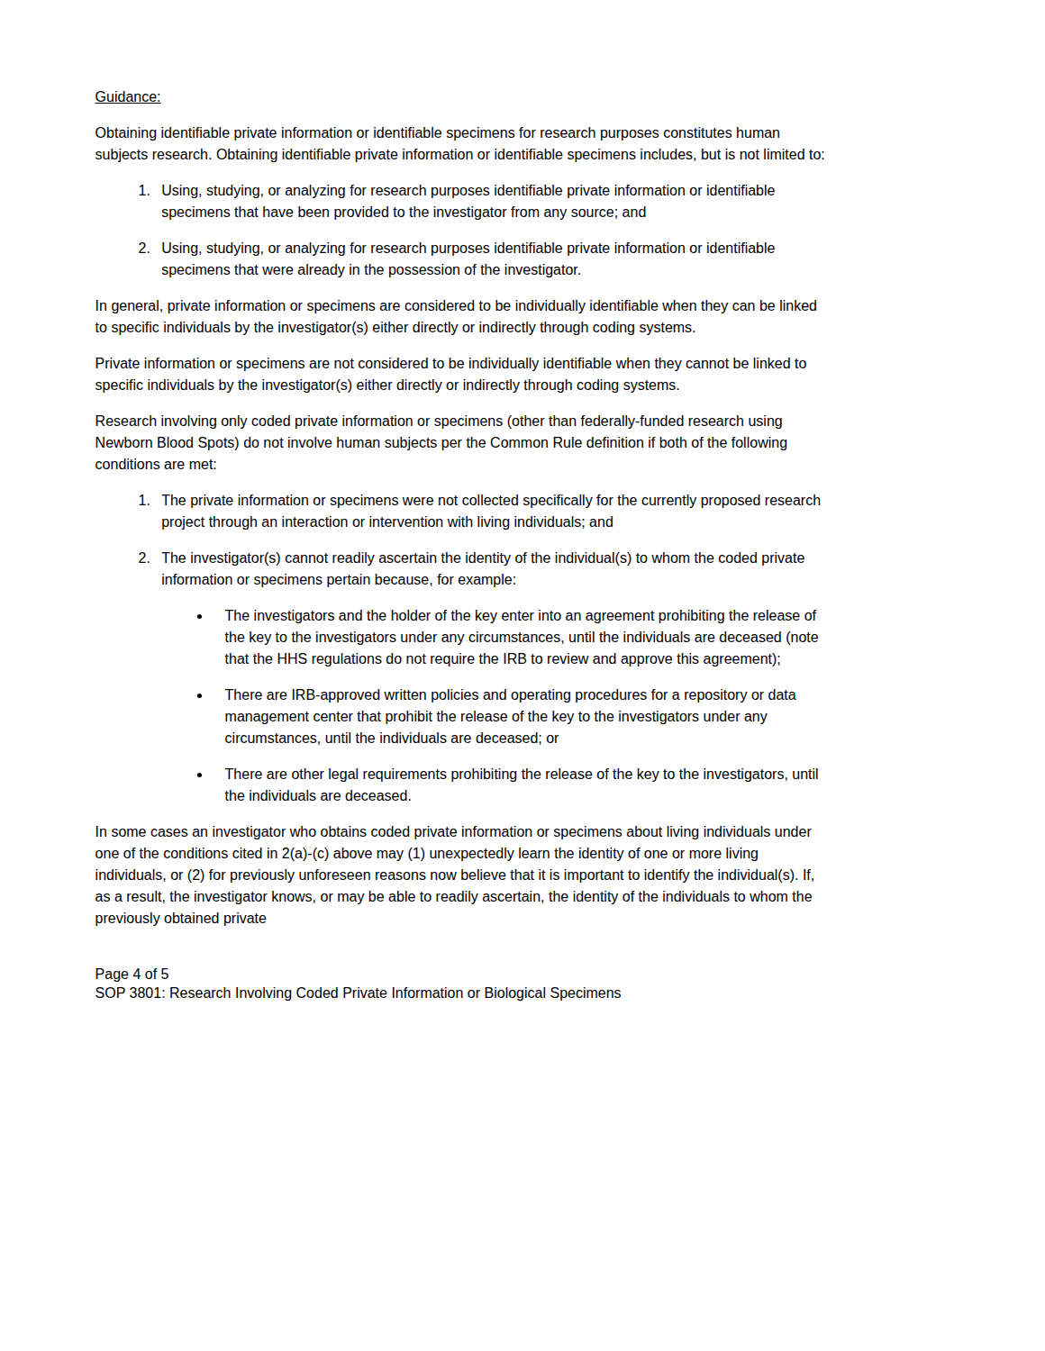Guidance:
Obtaining identifiable private information or identifiable specimens for research purposes constitutes human subjects research. Obtaining identifiable private information or identifiable specimens includes, but is not limited to:
1. Using, studying, or analyzing for research purposes identifiable private information or identifiable specimens that have been provided to the investigator from any source; and
2. Using, studying, or analyzing for research purposes identifiable private information or identifiable specimens that were already in the possession of the investigator.
In general, private information or specimens are considered to be individually identifiable when they can be linked to specific individuals by the investigator(s) either directly or indirectly through coding systems.
Private information or specimens are not considered to be individually identifiable when they cannot be linked to specific individuals by the investigator(s) either directly or indirectly through coding systems.
Research involving only coded private information or specimens (other than federally-funded research using Newborn Blood Spots) do not involve human subjects per the Common Rule definition if both of the following conditions are met:
1. The private information or specimens were not collected specifically for the currently proposed research project through an interaction or intervention with living individuals; and
2. The investigator(s) cannot readily ascertain the identity of the individual(s) to whom the coded private information or specimens pertain because, for example:
The investigators and the holder of the key enter into an agreement prohibiting the release of the key to the investigators under any circumstances, until the individuals are deceased (note that the HHS regulations do not require the IRB to review and approve this agreement);
There are IRB-approved written policies and operating procedures for a repository or data management center that prohibit the release of the key to the investigators under any circumstances, until the individuals are deceased; or
There are other legal requirements prohibiting the release of the key to the investigators, until the individuals are deceased.
In some cases an investigator who obtains coded private information or specimens about living individuals under one of the conditions cited in 2(a)-(c) above may (1) unexpectedly learn the identity of one or more living individuals, or (2) for previously unforeseen reasons now believe that it is important to identify the individual(s). If, as a result, the investigator knows, or may be able to readily ascertain, the identity of the individuals to whom the previously obtained private
Page 4 of 5
SOP 3801: Research Involving Coded Private Information or Biological Specimens